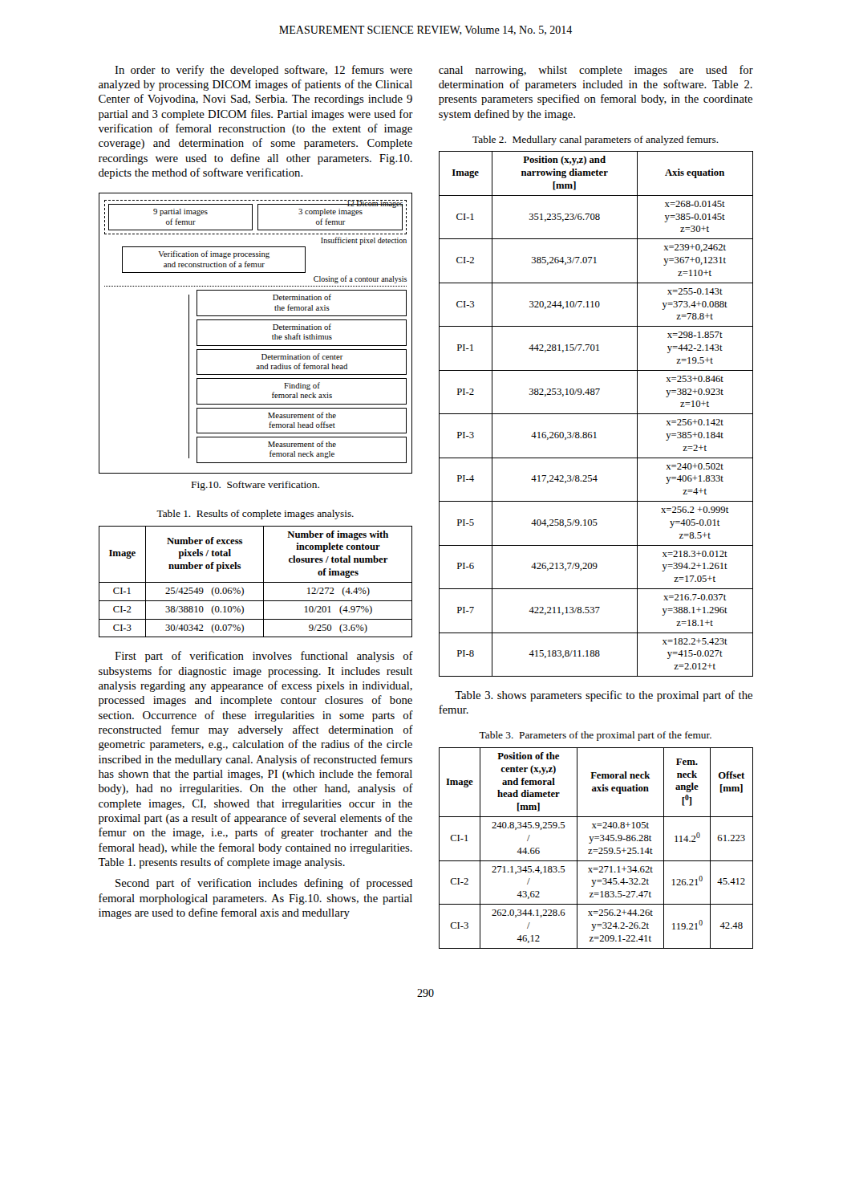MEASUREMENT SCIENCE REVIEW, Volume 14, No. 5, 2014
In order to verify the developed software, 12 femurs were analyzed by processing DICOM images of patients of the Clinical Center of Vojvodina, Novi Sad, Serbia. The recordings include 9 partial and 3 complete DICOM files. Partial images were used for verification of femoral reconstruction (to the extent of image coverage) and determination of some parameters. Complete recordings were used to define all other parameters. Fig.10. depicts the method of software verification.
12 Dicom images
9 partial images
of femur
3 complete images
of femur
Insufficient pixel detection
Verification of image processing
and reconstruction of a femur
Closing of a contour analysis
Determination of
the femoral axis
Determination of
the shaft isthimus
Determination of center
and radius of femoral head
Finding of
femoral neck axis
Measurement of the
femoral head offset
Measurement of the
femoral neck angle
Fig.10. Software verification.
Table 1. Results of complete images analysis.
| Image | Number of excess pixels / total number of pixels | Number of images with incomplete contour closures / total number of images |
| --- | --- | --- |
| CI-1 | 25/42549 (0.06%) | 12/272 (4.4%) |
| CI-2 | 38/38810 (0.10%) | 10/201 (4.97%) |
| CI-3 | 30/40342 (0.07%) | 9/250 (3.6%) |
First part of verification involves functional analysis of subsystems for diagnostic image processing. It includes result analysis regarding any appearance of excess pixels in individual, processed images and incomplete contour closures of bone section. Occurrence of these irregularities in some parts of reconstructed femur may adversely affect determination of geometric parameters, e.g., calculation of the radius of the circle inscribed in the medullary canal. Analysis of reconstructed femurs has shown that the partial images, PI (which include the femoral body), had no irregularities. On the other hand, analysis of complete images, CI, showed that irregularities occur in the proximal part (as a result of appearance of several elements of the femur on the image, i.e., parts of greater trochanter and the femoral head), while the femoral body contained no irregularities. Table 1. presents results of complete image analysis.
Second part of verification includes defining of processed femoral morphological parameters. As Fig.10. shows, the partial images are used to define femoral axis and medullary
canal narrowing, whilst complete images are used for determination of parameters included in the software. Table 2. presents parameters specified on femoral body, in the coordinate system defined by the image.
Table 2. Medullary canal parameters of analyzed femurs.
| Image | Position (x,y,z) and narrowing diameter [mm] | Axis equation |
| --- | --- | --- |
| CI-1 | 351,235,23/6.708 | x=268-0.0145t y=385-0.0145t z=30+t |
| CI-2 | 385,264,3/7.071 | x=239+0,2462t y=367+0,1231t z=110+t |
| CI-3 | 320,244,10/7.110 | x=255-0.143t y=373.4+0.088t z=78.8+t |
| PI-1 | 442,281,15/7.701 | x=298-1.857t y=442-2.143t z=19.5+t |
| PI-2 | 382,253,10/9.487 | x=253+0.846t y=382+0.923t z=10+t |
| PI-3 | 416,260,3/8.861 | x=256+0.142t y=385+0.184t z=2+t |
| PI-4 | 417,242,3/8.254 | x=240+0.502t y=406+1.833t z=4+t |
| PI-5 | 404,258,5/9.105 | x=256.2 +0.999t y=405-0.01t z=8.5+t |
| PI-6 | 426,213,7/9,209 | x=218.3+0.012t y=394.2+1.261t z=17.05+t |
| PI-7 | 422,211,13/8.537 | x=216.7-0.037t y=388.1+1.296t z=18.1+t |
| PI-8 | 415,183,8/11.188 | x=182.2+5.423t y=415-0.027t z=2.012+t |
Table 3. shows parameters specific to the proximal part of the femur.
Table 3. Parameters of the proximal part of the femur.
| Image | Position of the center (x,y,z) and femoral head diameter [mm] | Femoral neck axis equation | Fem. neck angle [ 0 ] | Offset [mm] |
| --- | --- | --- | --- | --- |
| CI-1 | 240.8,345.9,259.5 / 44.66 | x=240.8+105t y=345.9-86.28t z=259.5+25.14t | 114.2 0 | 61.223 |
| CI-2 | 271.1,345.4,183.5 / 43,62 | x=271.1+34.62t y=345.4-32.2t z=183.5-27.47t | 126.21 0 | 45.412 |
| CI-3 | 262.0,344.1,228.6 / 46,12 | x=256.2+44.26t y=324.2-26.2t z=209.1-22.41t | 119.21 0 | 42.48 |
290